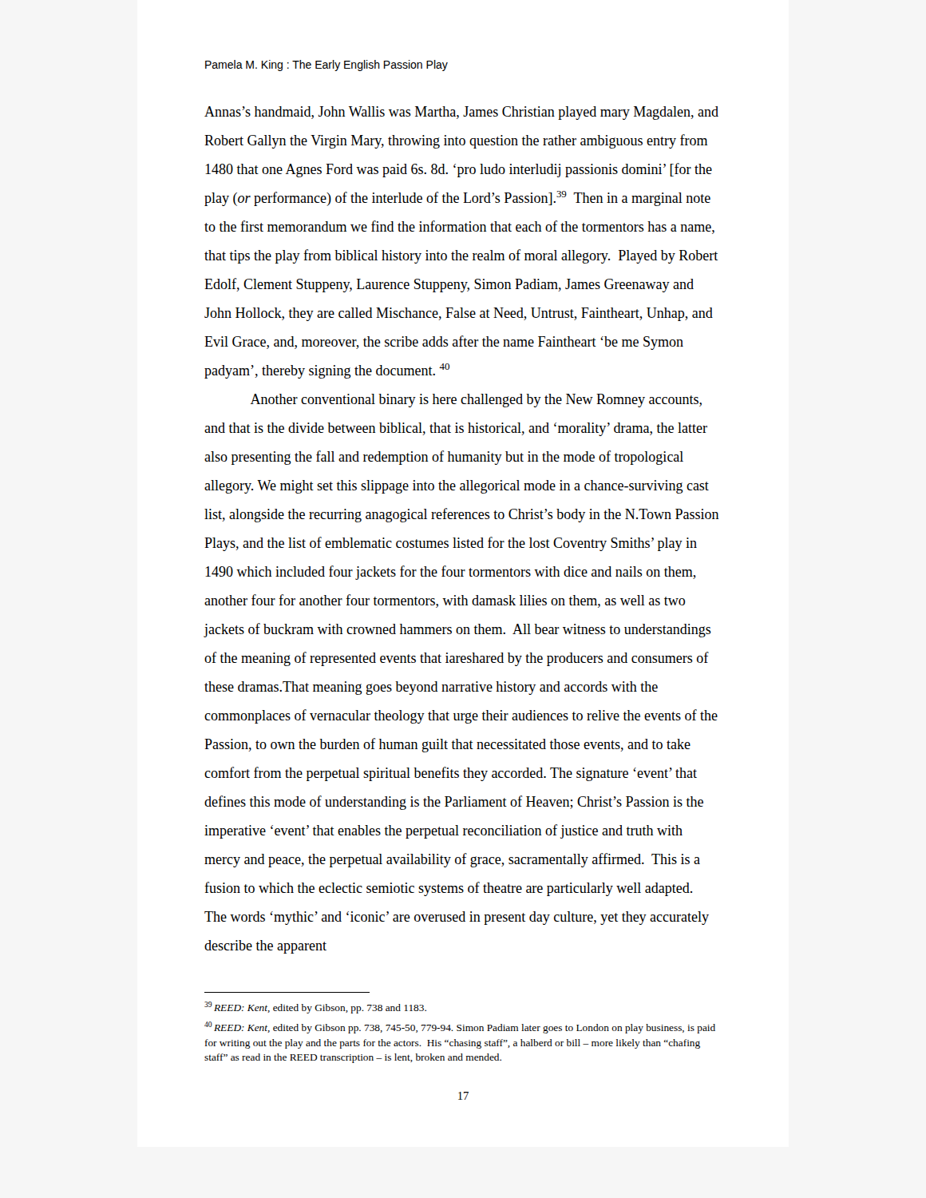Pamela M. King : The Early English Passion Play
Annas’s handmaid, John Wallis was Martha, James Christian played mary Magdalen, and Robert Gallyn the Virgin Mary, throwing into question the rather ambiguous entry from 1480 that one Agnes Ford was paid 6s. 8d. ‘pro ludo interludij passionis domini’ [for the play (or performance) of the interlude of the Lord’s Passion].39 Then in a marginal note to the first memorandum we find the information that each of the tormentors has a name, that tips the play from biblical history into the realm of moral allegory. Played by Robert Edolf, Clement Stuppeny, Laurence Stuppeny, Simon Padiam, James Greenaway and John Hollock, they are called Mischance, False at Need, Untrust, Faintheart, Unhap, and Evil Grace, and, moreover, the scribe adds after the name Faintheart ‘be me Symon padyam’, thereby signing the document. 40
Another conventional binary is here challenged by the New Romney accounts, and that is the divide between biblical, that is historical, and ‘morality’ drama, the latter also presenting the fall and redemption of humanity but in the mode of tropological allegory. We might set this slippage into the allegorical mode in a chance-surviving cast list, alongside the recurring anagogical references to Christ’s body in the N.Town Passion Plays, and the list of emblematic costumes listed for the lost Coventry Smiths’ play in 1490 which included four jackets for the four tormentors with dice and nails on them, another four for another four tormentors, with damask lilies on them, as well as two jackets of buckram with crowned hammers on them. All bear witness to understandings of the meaning of represented events that iareshared by the producers and consumers of these dramas.That meaning goes beyond narrative history and accords with the commonplaces of vernacular theology that urge their audiences to relive the events of the Passion, to own the burden of human guilt that necessitated those events, and to take comfort from the perpetual spiritual benefits they accorded. The signature ‘event’ that defines this mode of understanding is the Parliament of Heaven; Christ’s Passion is the imperative ‘event’ that enables the perpetual reconciliation of justice and truth with mercy and peace, the perpetual availability of grace, sacramentally affirmed. This is a fusion to which the eclectic semiotic systems of theatre are particularly well adapted. The words ‘mythic’ and ‘iconic’ are overused in present day culture, yet they accurately describe the apparent
39 REED: Kent, edited by Gibson, pp. 738 and 1183.
40 REED: Kent, edited by Gibson pp. 738, 745-50, 779-94. Simon Padiam later goes to London on play business, is paid for writing out the play and the parts for the actors. His “chasing staff”, a halberd or bill – more likely than “chafing staff” as read in the REED transcription – is lent, broken and mended.
17